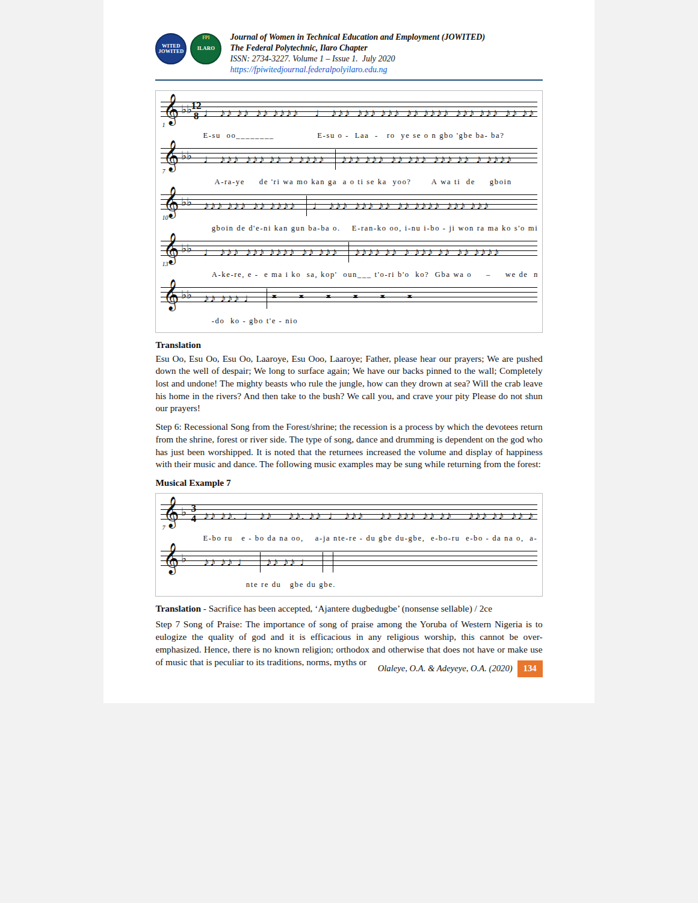WITED
JOWITED
FPIILARO
Journal of Women in Technical Education and Employment (JOWITED)
The Federal Polytechnic, Ilaro Chapter
ISSN: 2734-3227. Volume 1 – Issue 1. July 2020
https://fpiwitedjournal.federalpolyilaro.edu.ng
𝄞
♭♭
128
1
♩ ♪♪ ♪♪ ♪♪ ♪♪♪♪ ♩ ♪♪♪ ♪♪♪ ♪♪♪ ♪♪ ♪♪♪♪ ♪♪♪ ♪♪♪ ♪♪ ♪♪♪ ♪♪
E-su oo________ E-su o - Laa - ro ye se o n gbo 'gbe ba- ba?
𝄞
♭♭
7
♩ ♪♪♪ ♪♪♪ ♪♪ ♪ ♪♪♪♪ ♪♪♪ ♪♪♪ ♪♪ ♪♪♪ ♪♪♪ ♪♪ ♪ ♪♪♪♪
A-ra-ye de 'ri wa mo kan ga a o ti se ka yoo? A wa ti de gboin
𝄞
♭♭
10
♪♪♪ ♪♪♪ ♪♪ ♪♪♪♪ ♩ ♪♪♪ ♪♪♪ ♪♪ ♪♪ ♪♪♪♪ ♪♪♪ ♪♪♪
gboin de d'e-ni kan gun ba-ba o. E-ran-ko oo, i-nu i-bo - ji won ra ma ko s'o mi loo?
𝄞
♭♭
13
♩ ♪♪♪ ♪♪♪ ♪♪♪♪ ♪♪ ♪♪♪ ♪♪♪♪ ♪♪ ♪ ♪♪♪ ♪♪ ♪♪ ♪♪♪♪
A-ke-re, e - e ma i ko sa, kop' oun___ t'o-ri b'o ko? Gba wa o – we de m'e-
𝄞
♭♭
♪♪ ♪♪♪ ♩ 𝄺 𝄺 𝄺 𝄺 𝄺 𝄺
-do ko - gbo t'e - nio
Translation
Esu Oo, Esu Oo, Esu Oo, Laaroye, Esu Ooo, Laaroye; Father, please hear our prayers; We are pushed down the well of despair; We long to surface again; We have our backs pinned to the wall; Completely lost and undone! The mighty beasts who rule the jungle, how can they drown at sea? Will the crab leave his home in the rivers? And then take to the bush? We call you, and crave your pity Please do not shun our prayers!
Step 6: Recessional Song from the Forest/shrine; the recession is a process by which the devotees return from the shrine, forest or river side. The type of song, dance and drumming is dependent on the god who has just been worshipped. It is noted that the returnees increased the volume and display of happiness with their music and dance. The following music examples may be sung while returning from the forest:
Musical Example 7
𝄞
♭
34
7
♪♪ ♪♪. ♩ ♪♪ ♪♪. ♪♪ ♩ ♪♪♪ ♪♪ ♪♪♪ ♪♪ ♪♪ ♪♪♪ ♪♪ ♪♪ ♪♪♪
E-bo ru e - bo da na oo, a-ja nte-re - du gbe du-gbe, e-bo-ru e-bo - da na o, a-ja
𝄞
♭
♪♪ ♪♪ ♩ ♪♪ ♪♪ ♩
nte re du gbe du gbe.
Translation - Sacrifice has been accepted, ‘Ajantere dugbedugbe’ (nonsense sellable) / 2ce
Step 7 Song of Praise: The importance of song of praise among the Yoruba of Western Nigeria is to eulogize the quality of god and it is efficacious in any religious worship, this cannot be over-emphasized. Hence, there is no known religion; orthodox and otherwise that does not have or make use of music that is peculiar to its traditions, norms, myths or
Olaleye, O.A. & Adeyeye, O.A. (2020)
134